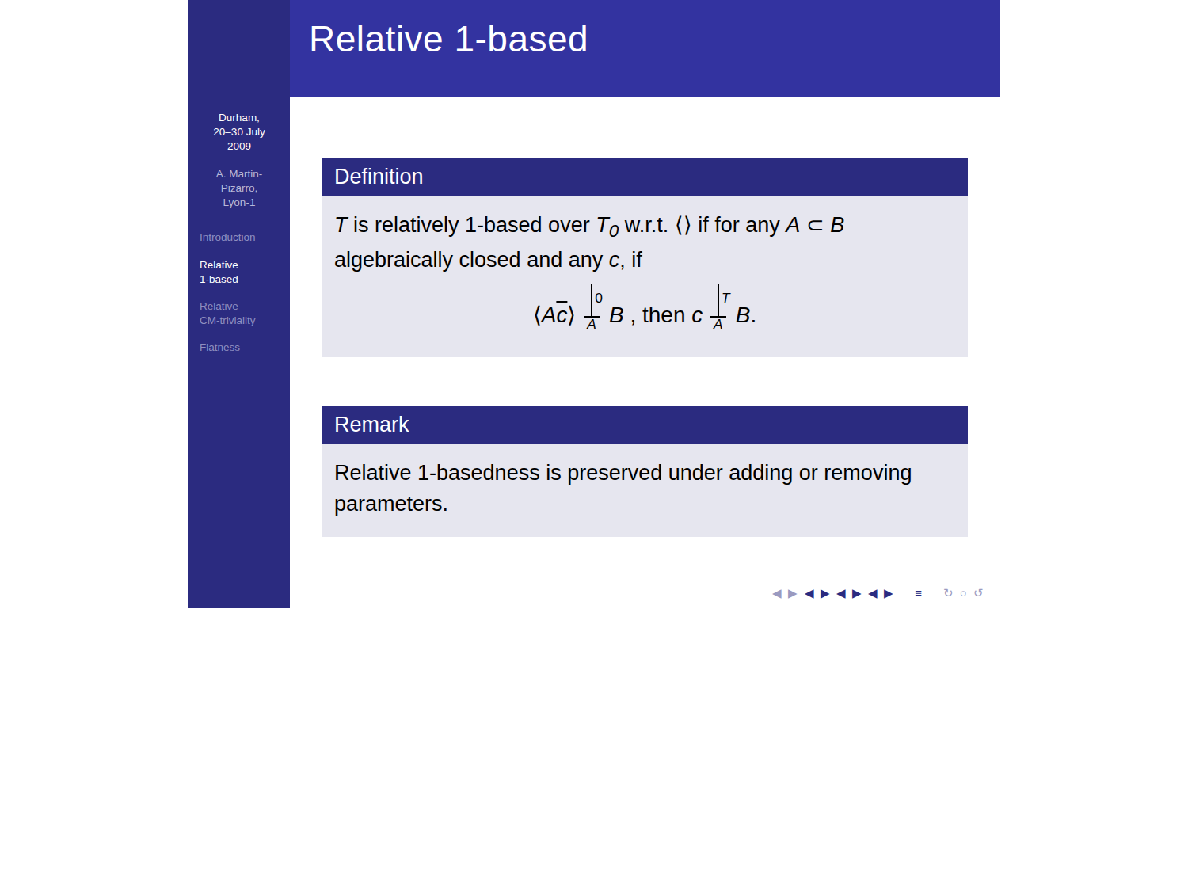Relative 1-based
Durham,
20–30 July
2009
A. Martin-
Pizarro,
Lyon-1
Introduction
Relative
1-based
Relative
CM-triviality
Flatness
Definition
T is relatively 1-based over T0 w.r.t. ⟨⟩ if for any A ⊂ B algebraically closed and any c, if
⟨Ac⟩ 0 A B , then c TA B.
Remark
Relative 1-basedness is preserved under adding or removing parameters.
◀ ▶ ◀ ▶ ◀ ▶ ◀ ▶ ≡ ↻ ○ ↺